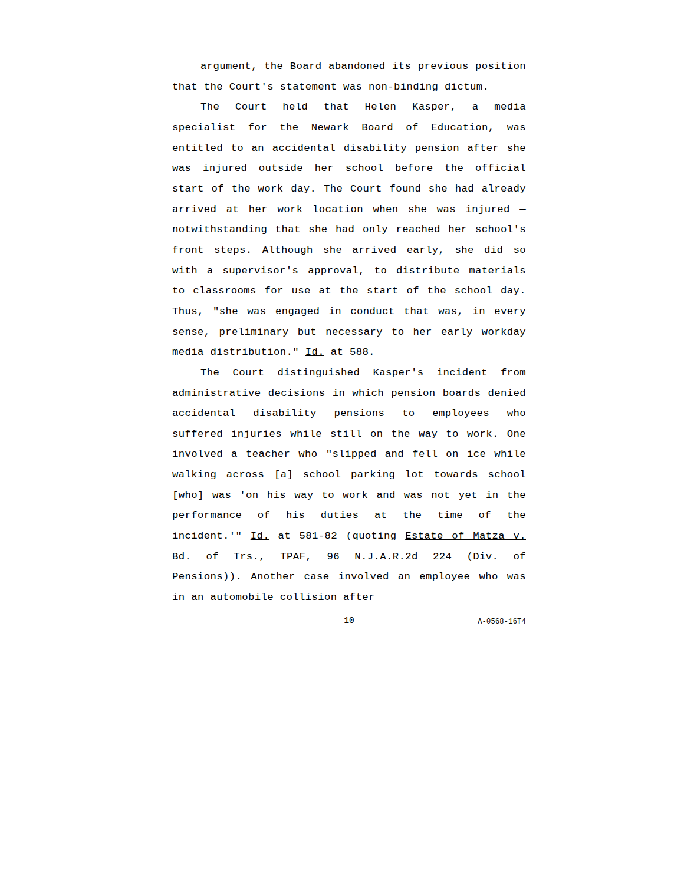argument, the Board abandoned its previous position that the Court's statement was non-binding dictum.
The Court held that Helen Kasper, a media specialist for the Newark Board of Education, was entitled to an accidental disability pension after she was injured outside her school before the official start of the work day. The Court found she had already arrived at her work location when she was injured — notwithstanding that she had only reached her school's front steps. Although she arrived early, she did so with a supervisor's approval, to distribute materials to classrooms for use at the start of the school day. Thus, "she was engaged in conduct that was, in every sense, preliminary but necessary to her early workday media distribution." Id. at 588.
The Court distinguished Kasper's incident from administrative decisions in which pension boards denied accidental disability pensions to employees who suffered injuries while still on the way to work. One involved a teacher who "slipped and fell on ice while walking across [a] school parking lot towards school [who] was 'on his way to work and was not yet in the performance of his duties at the time of the incident.'" Id. at 581-82 (quoting Estate of Matza v. Bd. of Trs., TPAF, 96 N.J.A.R.2d 224 (Div. of Pensions)). Another case involved an employee who was in an automobile collision after
10
A-0568-16T4